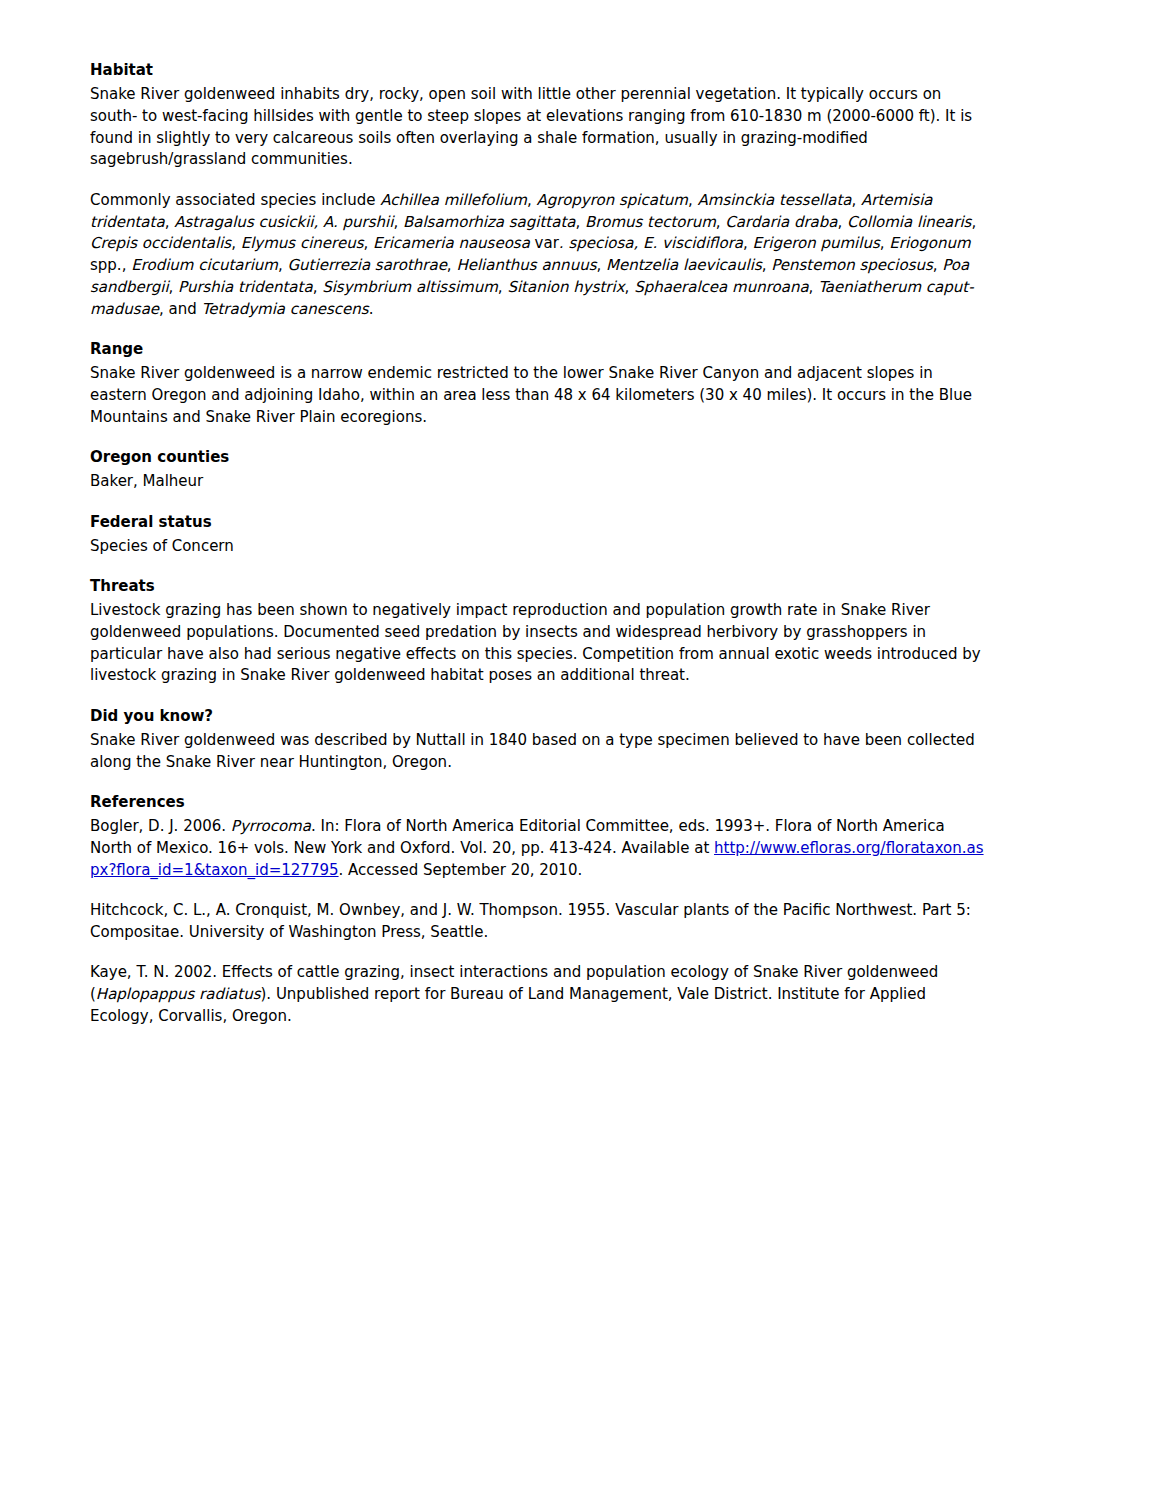Habitat
Snake River goldenweed inhabits dry, rocky, open soil with little other perennial vegetation. It typically occurs on south- to west-facing hillsides with gentle to steep slopes at elevations ranging from 610-1830 m (2000-6000 ft). It is found in slightly to very calcareous soils often overlaying a shale formation, usually in grazing-modified sagebrush/grassland communities.
Commonly associated species include Achillea millefolium, Agropyron spicatum, Amsinckia tessellata, Artemisia tridentata, Astragalus cusickii, A. purshii, Balsamorhiza sagittata, Bromus tectorum, Cardaria draba, Collomia linearis, Crepis occidentalis, Elymus cinereus, Ericameria nauseosa var. speciosa, E. viscidiflora, Erigeron pumilus, Eriogonum spp., Erodium cicutarium, Gutierrezia sarothrae, Helianthus annuus, Mentzelia laevicaulis, Penstemon speciosus, Poa sandbergii, Purshia tridentata, Sisymbrium altissimum, Sitanion hystrix, Sphaeralcea munroana, Taeniatherum caput-madusae, and Tetradymia canescens.
Range
Snake River goldenweed is a narrow endemic restricted to the lower Snake River Canyon and adjacent slopes in eastern Oregon and adjoining Idaho, within an area less than 48 x 64 kilometers (30 x 40 miles). It occurs in the Blue Mountains and Snake River Plain ecoregions.
Oregon counties
Baker, Malheur
Federal status
Species of Concern
Threats
Livestock grazing has been shown to negatively impact reproduction and population growth rate in Snake River goldenweed populations. Documented seed predation by insects and widespread herbivory by grasshoppers in particular have also had serious negative effects on this species. Competition from annual exotic weeds introduced by livestock grazing in Snake River goldenweed habitat poses an additional threat.
Did you know?
Snake River goldenweed was described by Nuttall in 1840 based on a type specimen believed to have been collected along the Snake River near Huntington, Oregon.
References
Bogler, D. J. 2006. Pyrrocoma. In: Flora of North America Editorial Committee, eds. 1993+. Flora of North America North of Mexico. 16+ vols. New York and Oxford. Vol. 20, pp. 413-424. Available at http://www.efloras.org/florataxon.aspx?flora_id=1&taxon_id=127795. Accessed September 20, 2010.
Hitchcock, C. L., A. Cronquist, M. Ownbey, and J. W. Thompson. 1955. Vascular plants of the Pacific Northwest. Part 5: Compositae. University of Washington Press, Seattle.
Kaye, T. N. 2002. Effects of cattle grazing, insect interactions and population ecology of Snake River goldenweed (Haplopappus radiatus). Unpublished report for Bureau of Land Management, Vale District. Institute for Applied Ecology, Corvallis, Oregon.